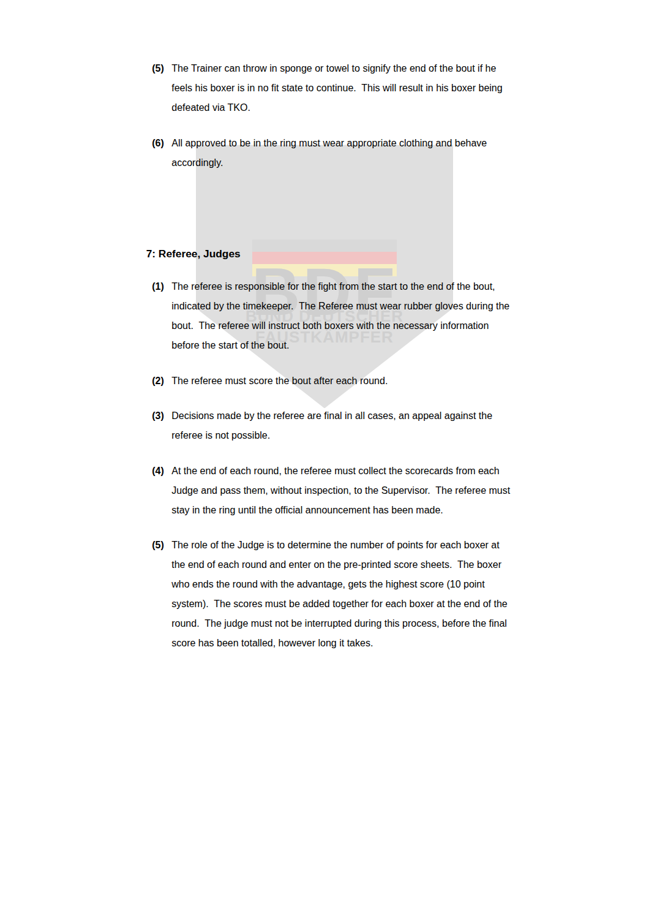BDF
BUND DEUTSCHER
FAUSTKÄMPFER
(5) The Trainer can throw in sponge or towel to signify the end of the bout if he feels his boxer is in no fit state to continue. This will result in his boxer being defeated via TKO.
(6) All approved to be in the ring must wear appropriate clothing and behave accordingly.
7: Referee, Judges
(1) The referee is responsible for the fight from the start to the end of the bout, indicated by the timekeeper. The Referee must wear rubber gloves during the bout. The referee will instruct both boxers with the necessary information before the start of the bout.
(2) The referee must score the bout after each round.
(3) Decisions made by the referee are final in all cases, an appeal against the referee is not possible.
(4) At the end of each round, the referee must collect the scorecards from each Judge and pass them, without inspection, to the Supervisor. The referee must stay in the ring until the official announcement has been made.
(5) The role of the Judge is to determine the number of points for each boxer at the end of each round and enter on the pre-printed score sheets. The boxer who ends the round with the advantage, gets the highest score (10 point system). The scores must be added together for each boxer at the end of the round. The judge must not be interrupted during this process, before the final score has been totalled, however long it takes.